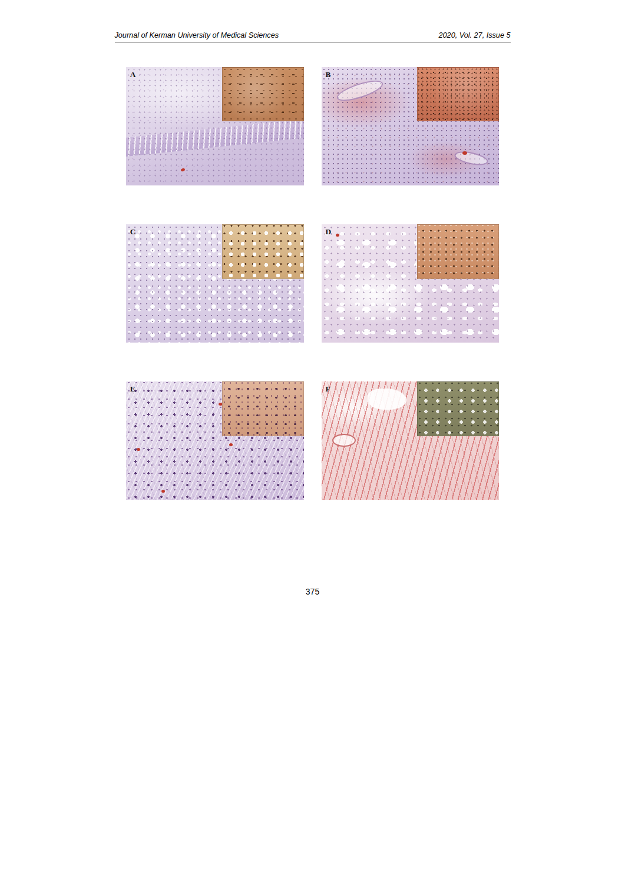Journal of Kerman University of Medical Sciences 2020, Vol. 27, Issue 5
A
B
C
D
E
F
375